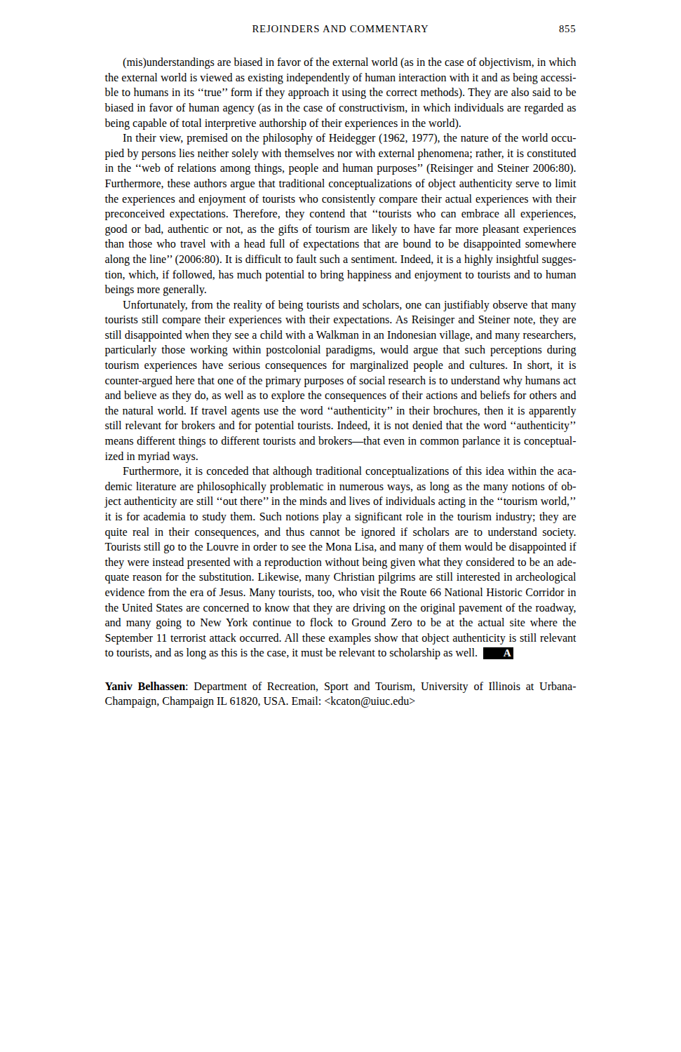REJOINDERS AND COMMENTARY 855
(mis)understandings are biased in favor of the external world (as in the case of objectivism, in which the external world is viewed as existing independently of human interaction with it and as being accessible to humans in its ‘‘true’’ form if they approach it using the correct methods). They are also said to be biased in favor of human agency (as in the case of constructivism, in which individuals are regarded as being capable of total interpretive authorship of their experiences in the world).
In their view, premised on the philosophy of Heidegger (1962, 1977), the nature of the world occupied by persons lies neither solely with themselves nor with external phenomena; rather, it is constituted in the ‘‘web of relations among things, people and human purposes’’ (Reisinger and Steiner 2006:80). Furthermore, these authors argue that traditional conceptualizations of object authenticity serve to limit the experiences and enjoyment of tourists who consistently compare their actual experiences with their preconceived expectations. Therefore, they contend that ‘‘tourists who can embrace all experiences, good or bad, authentic or not, as the gifts of tourism are likely to have far more pleasant experiences than those who travel with a head full of expectations that are bound to be disappointed somewhere along the line’’ (2006:80). It is difficult to fault such a sentiment. Indeed, it is a highly insightful suggestion, which, if followed, has much potential to bring happiness and enjoyment to tourists and to human beings more generally.
Unfortunately, from the reality of being tourists and scholars, one can justifiably observe that many tourists still compare their experiences with their expectations. As Reisinger and Steiner note, they are still disappointed when they see a child with a Walkman in an Indonesian village, and many researchers, particularly those working within postcolonial paradigms, would argue that such perceptions during tourism experiences have serious consequences for marginalized people and cultures. In short, it is counter-argued here that one of the primary purposes of social research is to understand why humans act and believe as they do, as well as to explore the consequences of their actions and beliefs for others and the natural world. If travel agents use the word ‘‘authenticity’’ in their brochures, then it is apparently still relevant for brokers and for potential tourists. Indeed, it is not denied that the word ‘‘authenticity’’ means different things to different tourists and brokers—that even in common parlance it is conceptualized in myriad ways.
Furthermore, it is conceded that although traditional conceptualizations of this idea within the academic literature are philosophically problematic in numerous ways, as long as the many notions of object authenticity are still ‘‘out there’’ in the minds and lives of individuals acting in the ‘‘tourism world,’’ it is for academia to study them. Such notions play a significant role in the tourism industry; they are quite real in their consequences, and thus cannot be ignored if scholars are to understand society. Tourists still go to the Louvre in order to see the Mona Lisa, and many of them would be disappointed if they were instead presented with a reproduction without being given what they considered to be an adequate reason for the substitution. Likewise, many Christian pilgrims are still interested in archeological evidence from the era of Jesus. Many tourists, too, who visit the Route 66 National Historic Corridor in the United States are concerned to know that they are driving on the original pavement of the roadway, and many going to New York continue to flock to Ground Zero to be at the actual site where the September 11 terrorist attack occurred. All these examples show that object authenticity is still relevant to tourists, and as long as this is the case, it must be relevant to scholarship as well. A
Yaniv Belhassen: Department of Recreation, Sport and Tourism, University of Illinois at Urbana-Champaign, Champaign IL 61820, USA. Email: <kcaton@uiuc.edu>